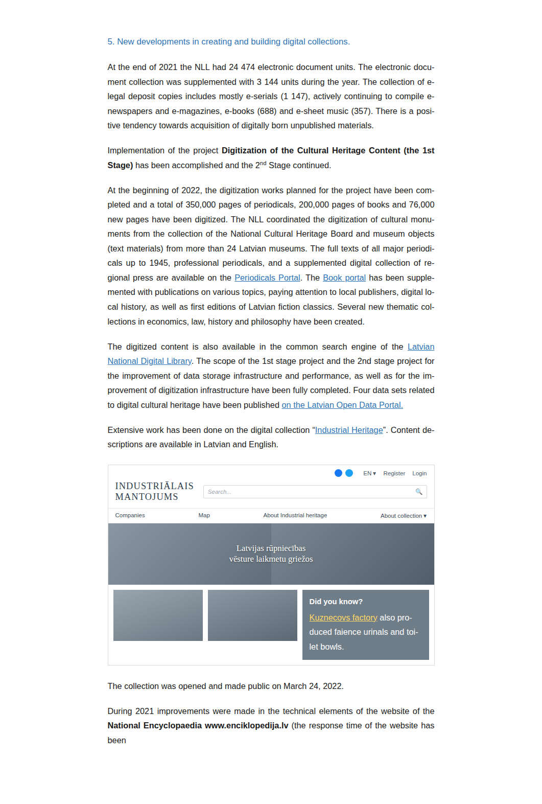5. New developments in creating and building digital collections.
At the end of 2021 the NLL had 24 474 electronic document units. The electronic document collection was supplemented with 3 144 units during the year. The collection of e-legal deposit copies includes mostly e-serials (1 147), actively continuing to compile e-newspapers and e-magazines, e-books (688) and e-sheet music (357). There is a positive tendency towards acquisition of digitally born unpublished materials.
Implementation of the project Digitization of the Cultural Heritage Content (the 1st Stage) has been accomplished and the 2nd Stage continued.
At the beginning of 2022, the digitization works planned for the project have been completed and a total of 350,000 pages of periodicals, 200,000 pages of books and 76,000 new pages have been digitized. The NLL coordinated the digitization of cultural monuments from the collection of the National Cultural Heritage Board and museum objects (text materials) from more than 24 Latvian museums. The full texts of all major periodicals up to 1945, professional periodicals, and a supplemented digital collection of regional press are available on the Periodicals Portal. The Book portal has been supplemented with publications on various topics, paying attention to local publishers, digital local history, as well as first editions of Latvian fiction classics. Several new thematic collections in economics, law, history and philosophy have been created.
The digitized content is also available in the common search engine of the Latvian National Digital Library. The scope of the 1st stage project and the 2nd stage project for the improvement of data storage infrastructure and performance, as well as for the improvement of digitization infrastructure have been fully completed. Four data sets related to digital cultural heritage have been published on the Latvian Open Data Portal.
Extensive work has been done on the digital collection “Industrial Heritage”. Content descriptions are available in Latvian and English.
EN ▾ Register Login
INDUSTRIĀLAIS
MANTOJUMS
Search...🔍
Companies Map About Industrial heritage About collection ▾
Latvijas rūpniecības
vēsture laikmetu griežos
Did you know?
Kuznecovs factory also produced faience urinals and toilet bowls.
The collection was opened and made public on March 24, 2022.
During 2021 improvements were made in the technical elements of the website of the National Encyclopaedia www.enciklopedija.lv (the response time of the website has been